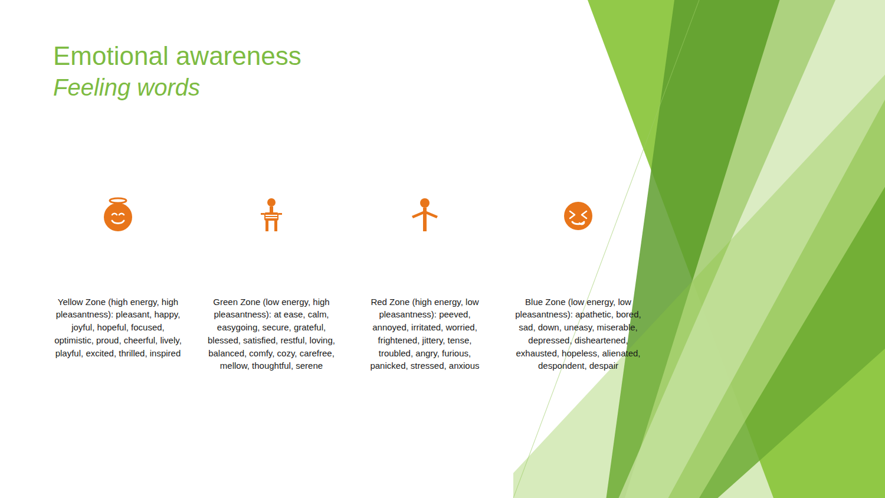Emotional awarenessFeeling words
Yellow Zone (high energy, high pleasantness): pleasant, happy, joyful, hopeful, focused, optimistic, proud, cheerful, lively, playful, excited, thrilled, inspired
Green Zone (low energy, high pleasantness): at ease, calm, easygoing, secure, grateful, blessed, satisfied, restful, loving, balanced, comfy, cozy, carefree, mellow, thoughtful, serene
Red Zone (high energy, low pleasantness): peeved, annoyed, irritated, worried, frightened, jittery, tense, troubled, angry, furious, panicked, stressed, anxious
Blue Zone (low energy, low pleasantness): apathetic, bored, sad, down, uneasy, miserable, depressed, disheartened, exhausted, hopeless, alienated, despondent, despair